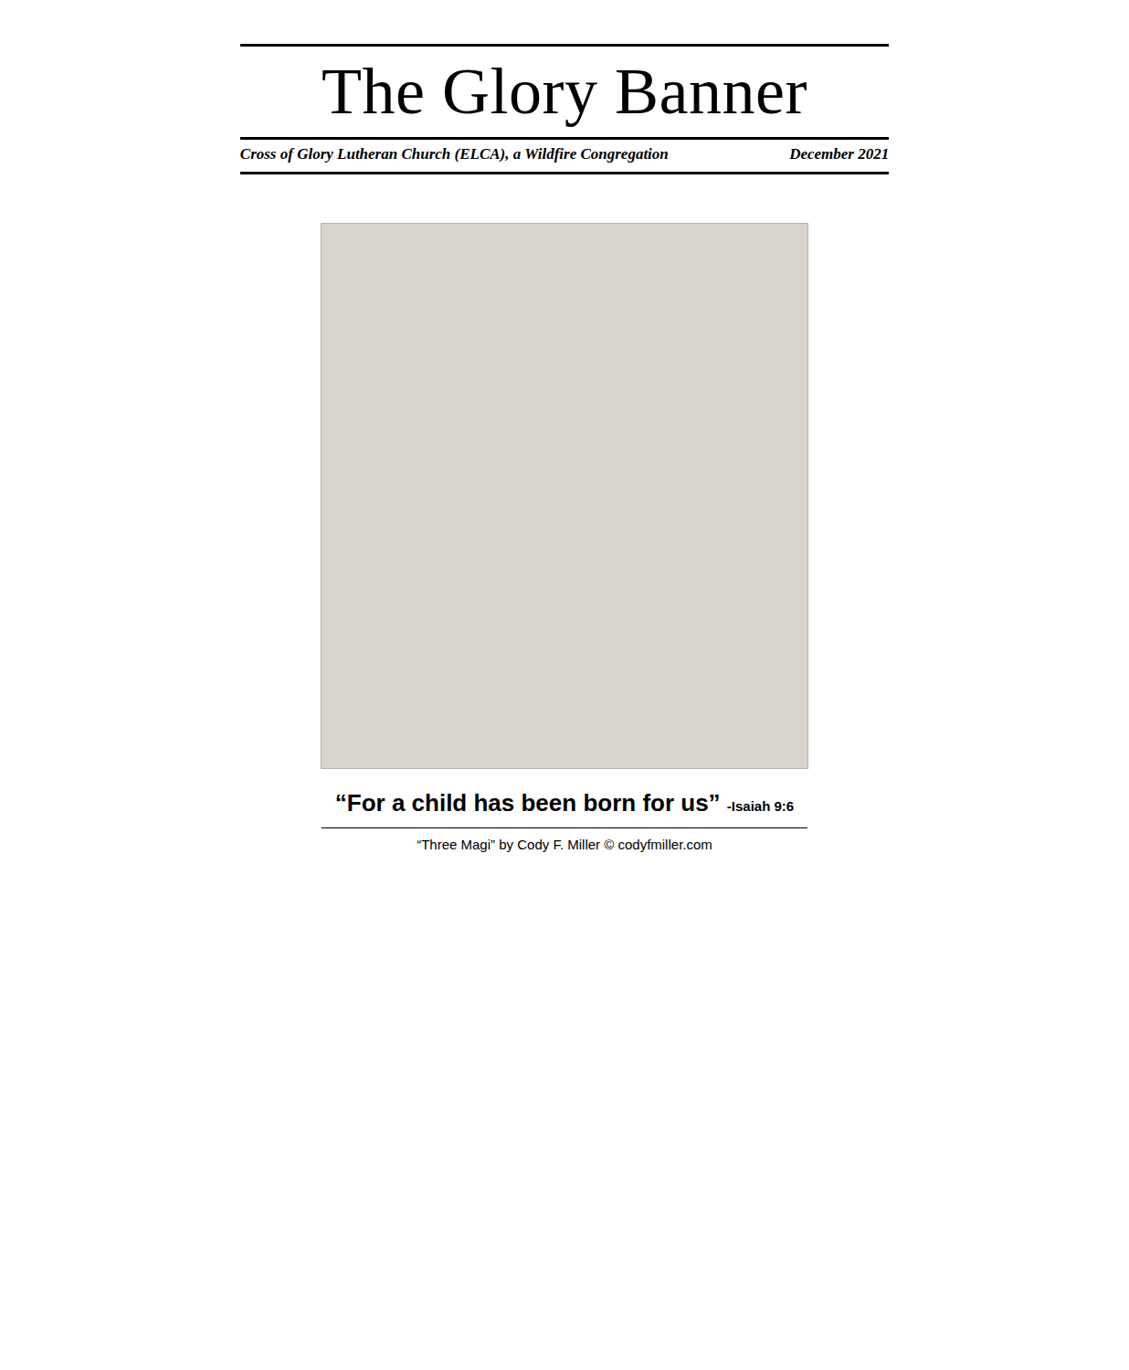The Glory Banner
Cross of Glory Lutheran Church (ELCA), a Wildfire Congregation December 2021
“For a child has been born for us” -Isaiah 9:6
“Three Magi” by Cody F. Miller © codyfmiller.com